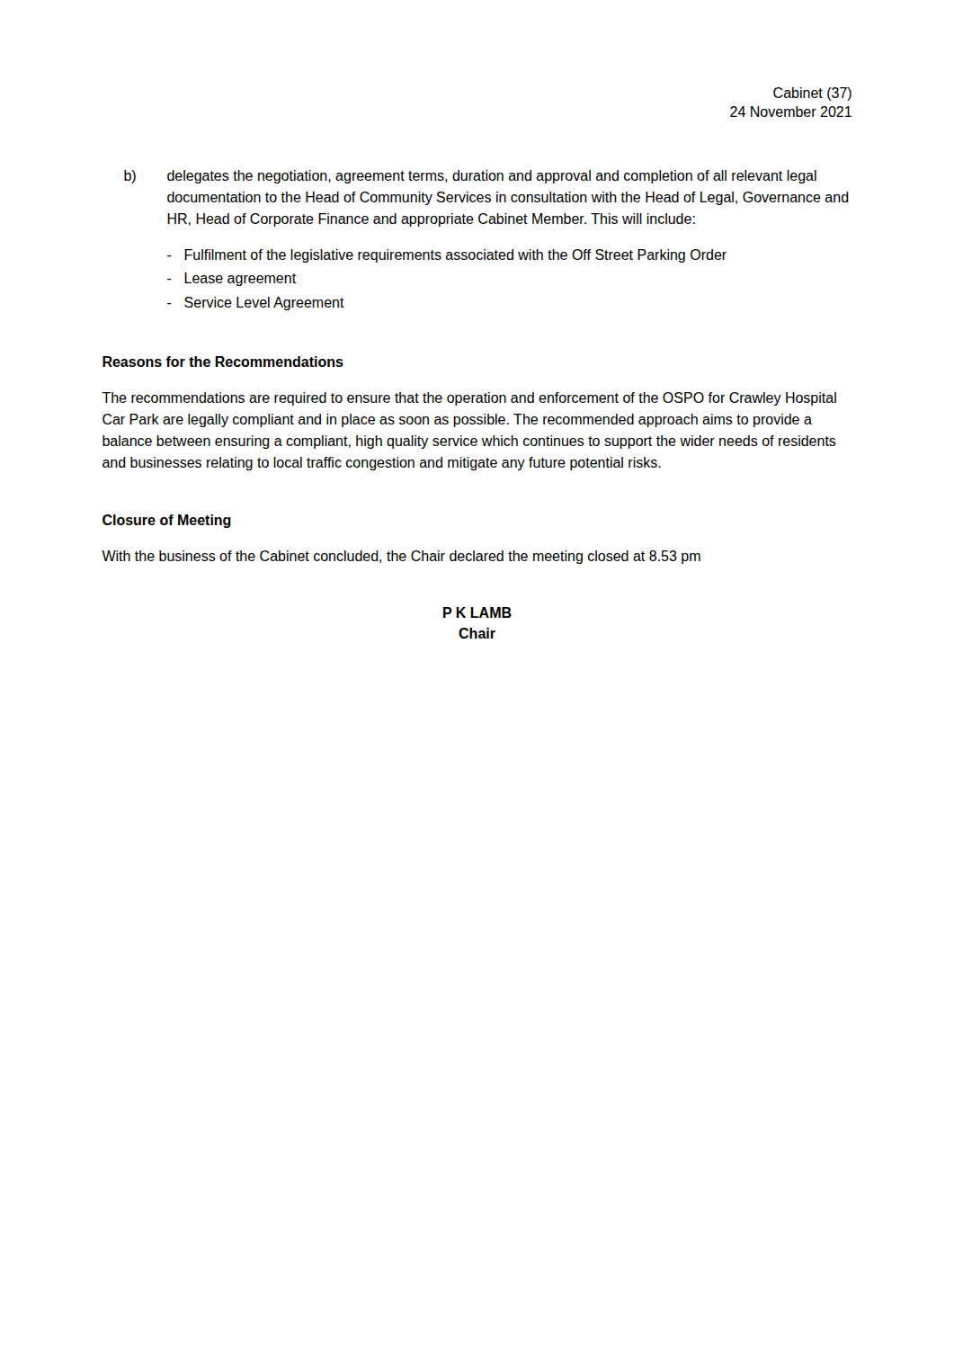Cabinet (37)
24 November 2021
b)
delegates the negotiation, agreement terms, duration and approval and completion of all relevant legal documentation to the Head of Community Services in consultation with the Head of Legal, Governance and HR, Head of Corporate Finance and appropriate Cabinet Member. This will include:
Fulfilment of the legislative requirements associated with the Off Street Parking Order
Lease agreement
Service Level Agreement
Reasons for the Recommendations
The recommendations are required to ensure that the operation and enforcement of the OSPO for Crawley Hospital Car Park are legally compliant and in place as soon as possible. The recommended approach aims to provide a balance between ensuring a compliant, high quality service which continues to support the wider needs of residents and businesses relating to local traffic congestion and mitigate any future potential risks.
Closure of Meeting
With the business of the Cabinet concluded, the Chair declared the meeting closed at 8.53 pm
P K LAMB
Chair